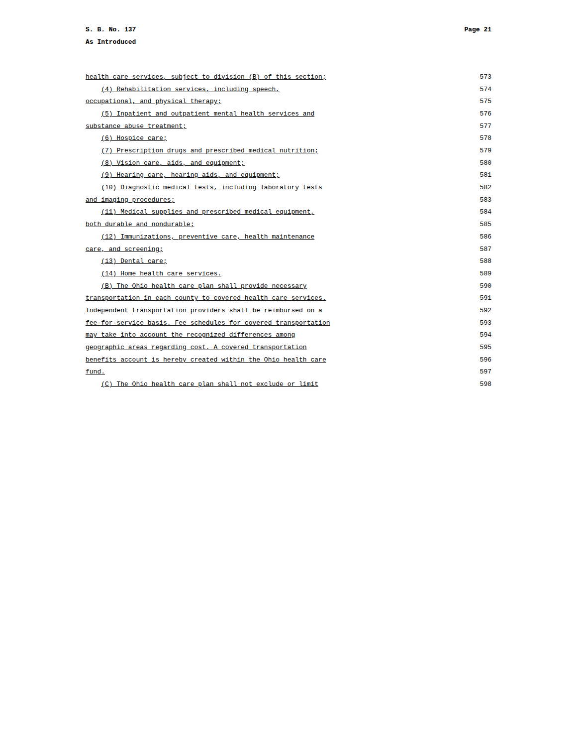S. B. No. 137
As Introduced
Page 21
health care services, subject to division (B) of this section; 573
(4) Rehabilitation services, including speech, 574
occupational, and physical therapy; 575
(5) Inpatient and outpatient mental health services and 576
substance abuse treatment; 577
(6) Hospice care; 578
(7) Prescription drugs and prescribed medical nutrition; 579
(8) Vision care, aids, and equipment; 580
(9) Hearing care, hearing aids, and equipment; 581
(10) Diagnostic medical tests, including laboratory tests 582
and imaging procedures; 583
(11) Medical supplies and prescribed medical equipment, 584
both durable and nondurable; 585
(12) Immunizations, preventive care, health maintenance 586
care, and screening; 587
(13) Dental care; 588
(14) Home health care services. 589
(B) The Ohio health care plan shall provide necessary 590
transportation in each county to covered health care services. 591
Independent transportation providers shall be reimbursed on a 592
fee-for-service basis. Fee schedules for covered transportation 593
may take into account the recognized differences among 594
geographic areas regarding cost. A covered transportation 595
benefits account is hereby created within the Ohio health care 596
fund. 597
(C) The Ohio health care plan shall not exclude or limit 598